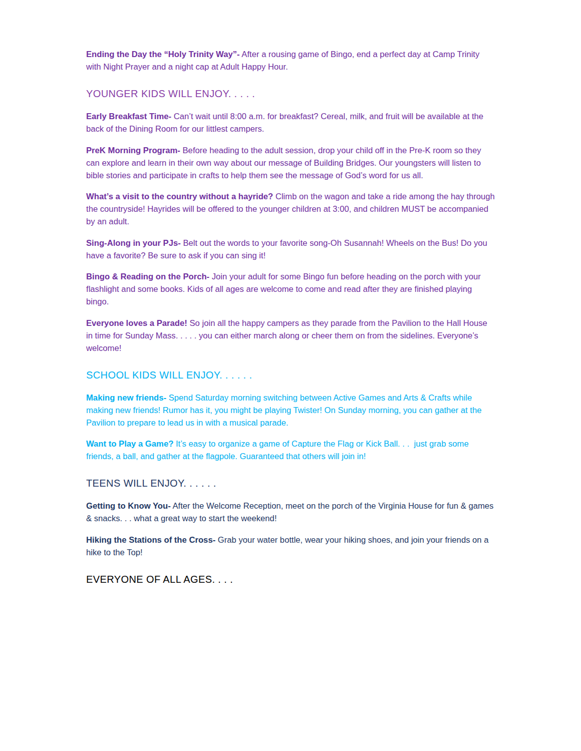Ending the Day the “Holy Trinity Way”- After a rousing game of Bingo, end a perfect day at Camp Trinity with Night Prayer and a night cap at Adult Happy Hour.
YOUNGER KIDS WILL ENJOY. . . . .
Early Breakfast Time- Can’t wait until 8:00 a.m. for breakfast? Cereal, milk, and fruit will be available at the back of the Dining Room for our littlest campers.
PreK Morning Program- Before heading to the adult session, drop your child off in the Pre-K room so they can explore and learn in their own way about our message of Building Bridges. Our youngsters will listen to bible stories and participate in crafts to help them see the message of God’s word for us all.
What’s a visit to the country without a hayride? Climb on the wagon and take a ride among the hay through the countryside! Hayrides will be offered to the younger children at 3:00, and children MUST be accompanied by an adult.
Sing-Along in your PJs- Belt out the words to your favorite song-Oh Susannah! Wheels on the Bus! Do you have a favorite? Be sure to ask if you can sing it!
Bingo & Reading on the Porch- Join your adult for some Bingo fun before heading on the porch with your flashlight and some books. Kids of all ages are welcome to come and read after they are finished playing bingo.
Everyone loves a Parade! So join all the happy campers as they parade from the Pavilion to the Hall House in time for Sunday Mass. . . . . you can either march along or cheer them on from the sidelines. Everyone’s welcome!
SCHOOL KIDS WILL ENJOY. . . . . .
Making new friends- Spend Saturday morning switching between Active Games and Arts & Crafts while making new friends! Rumor has it, you might be playing Twister! On Sunday morning, you can gather at the Pavilion to prepare to lead us in with a musical parade.
Want to Play a Game? It’s easy to organize a game of Capture the Flag or Kick Ball. . . just grab some friends, a ball, and gather at the flagpole. Guaranteed that others will join in!
TEENS WILL ENJOY. . . . . .
Getting to Know You- After the Welcome Reception, meet on the porch of the Virginia House for fun & games & snacks. . . what a great way to start the weekend!
Hiking the Stations of the Cross- Grab your water bottle, wear your hiking shoes, and join your friends on a hike to the Top!
EVERYONE OF ALL AGES. . . .